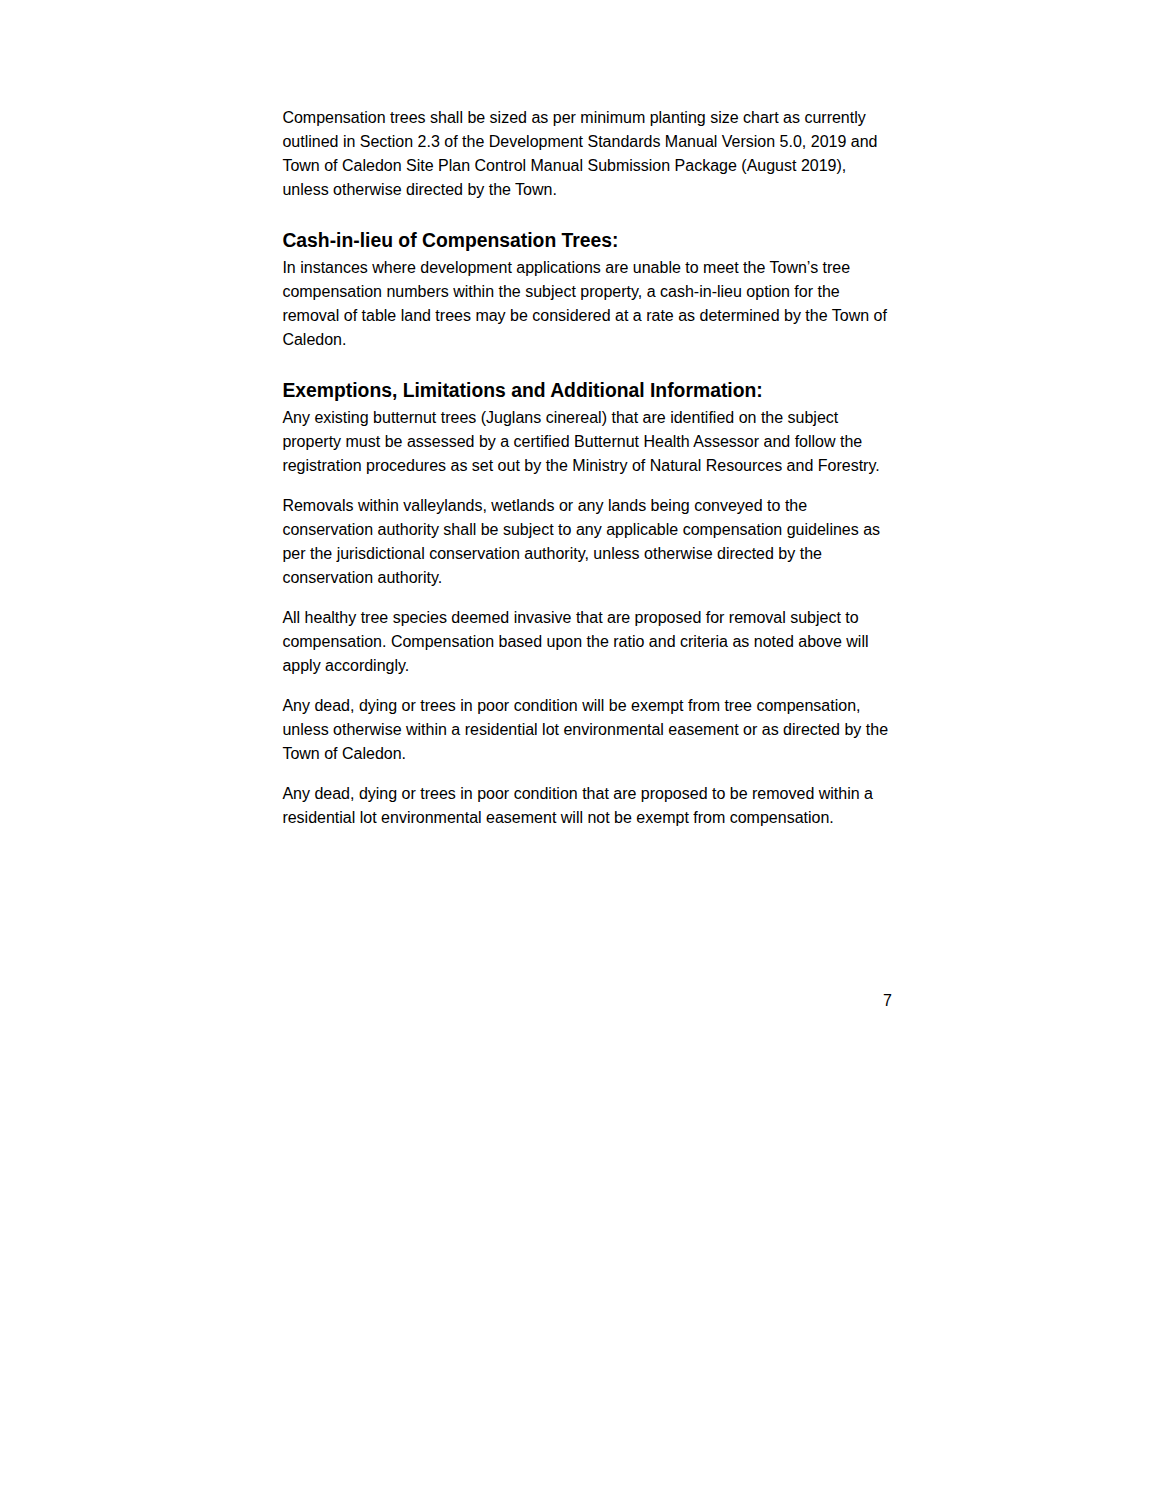Compensation trees shall be sized as per minimum planting size chart as currently outlined in Section 2.3 of the Development Standards Manual Version 5.0, 2019 and Town of Caledon Site Plan Control Manual Submission Package (August 2019), unless otherwise directed by the Town.
Cash-in-lieu of Compensation Trees:
In instances where development applications are unable to meet the Town’s tree compensation numbers within the subject property, a cash-in-lieu option for the removal of table land trees may be considered at a rate as determined by the Town of Caledon.
Exemptions, Limitations and Additional Information:
Any existing butternut trees (Juglans cinereal) that are identified on the subject property must be assessed by a certified Butternut Health Assessor and follow the registration procedures as set out by the Ministry of Natural Resources and Forestry.
Removals within valleylands, wetlands or any lands being conveyed to the conservation authority shall be subject to any applicable compensation guidelines as per the jurisdictional conservation authority, unless otherwise directed by the conservation authority.
All healthy tree species deemed invasive that are proposed for removal subject to compensation. Compensation based upon the ratio and criteria as noted above will apply accordingly.
Any dead, dying or trees in poor condition will be exempt from tree compensation, unless otherwise within a residential lot environmental easement or as directed by the Town of Caledon.
Any dead, dying or trees in poor condition that are proposed to be removed within a residential lot environmental easement will not be exempt from compensation.
7